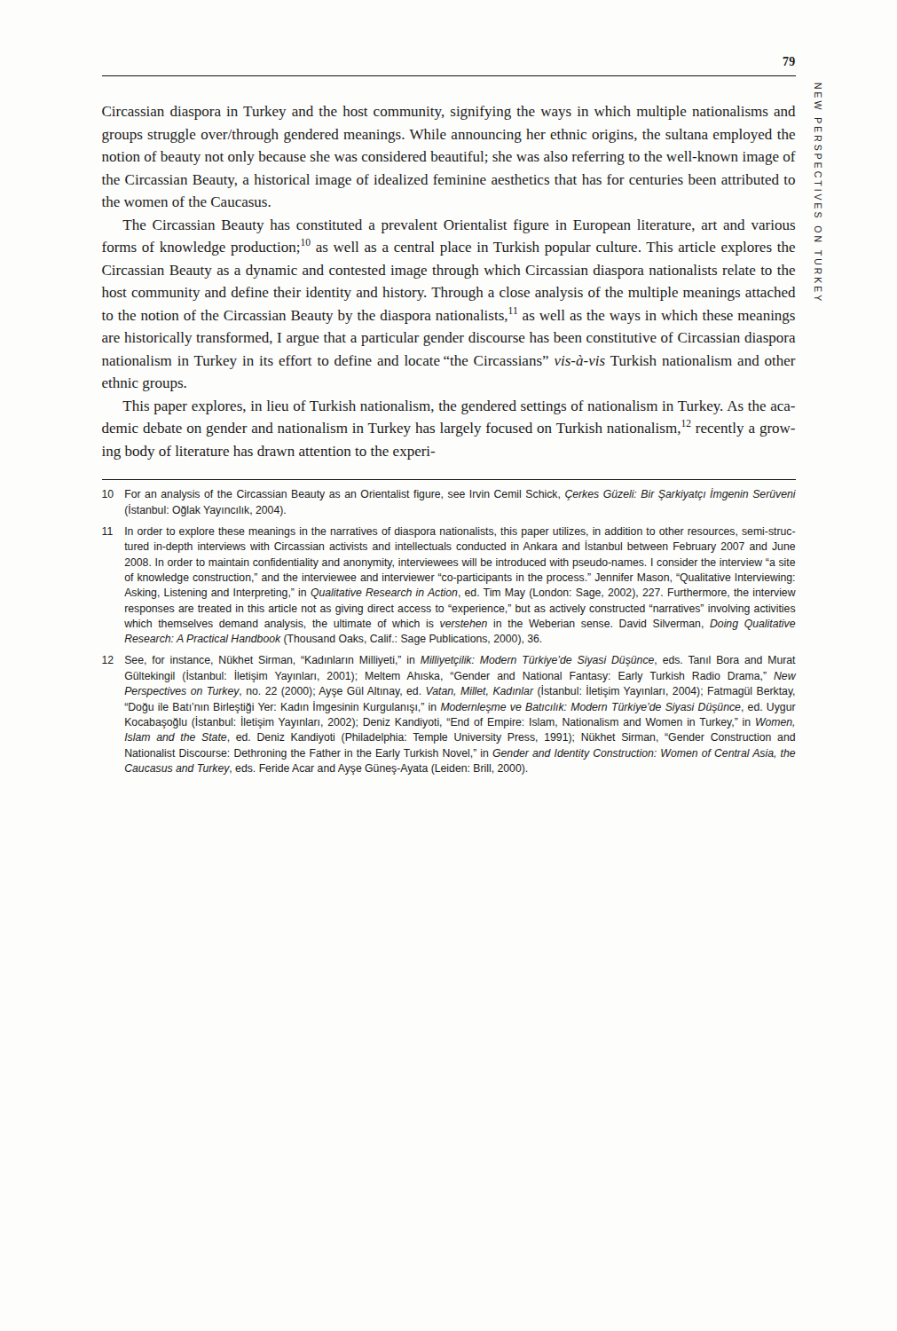79
New Perspectives on Turkey
Circassian diaspora in Turkey and the host community, signifying the ways in which multiple nationalisms and groups struggle over/through gendered meanings. While announcing her ethnic origins, the sultana employed the notion of beauty not only because she was considered beautiful; she was also referring to the well-known image of the Circassian Beauty, a historical image of idealized feminine aesthetics that has for centuries been attributed to the women of the Caucasus.
The Circassian Beauty has constituted a prevalent Orientalist figure in European literature, art and various forms of knowledge production;10 as well as a central place in Turkish popular culture. This article explores the Circassian Beauty as a dynamic and contested image through which Circassian diaspora nationalists relate to the host community and define their identity and history. Through a close analysis of the multiple meanings attached to the notion of the Circassian Beauty by the diaspora nationalists,11 as well as the ways in which these meanings are historically transformed, I argue that a particular gender discourse has been constitutive of Circassian diaspora nationalism in Turkey in its effort to define and locate “the Circassians” vis-à-vis Turkish nationalism and other ethnic groups.
This paper explores, in lieu of Turkish nationalism, the gendered settings of nationalism in Turkey. As the academic debate on gender and nationalism in Turkey has largely focused on Turkish nationalism,12 recently a growing body of literature has drawn attention to the experi-
For an analysis of the Circassian Beauty as an Orientalist figure, see Irvin Cemil Schick, Çerkes Güzeli: Bir Şarkiyatçı İmgenin Serüveni (İstanbul: Oğlak Yayıncılık, 2004).
In order to explore these meanings in the narratives of diaspora nationalists, this paper utilizes, in addition to other resources, semi-structured in-depth interviews with Circassian activists and intellectuals conducted in Ankara and İstanbul between February 2007 and June 2008. In order to maintain confidentiality and anonymity, interviewees will be introduced with pseudo-names. I consider the interview “a site of knowledge construction,” and the interviewee and interviewer “co-participants in the process.” Jennifer Mason, “Qualitative Interviewing: Asking, Listening and Interpreting,” in Qualitative Research in Action, ed. Tim May (London: Sage, 2002), 227. Furthermore, the interview responses are treated in this article not as giving direct access to “experience,” but as actively constructed “narratives” involving activities which themselves demand analysis, the ultimate of which is verstehen in the Weberian sense. David Silverman, Doing Qualitative Research: A Practical Handbook (Thousand Oaks, Calif.: Sage Publications, 2000), 36.
See, for instance, Nükhet Sirman, “Kadınların Milliyeti,” in Milliyetçilik: Modern Türkiye’de Siyasi Düşünce, eds. Tanıl Bora and Murat Gültekingil (İstanbul: İletişim Yayınları, 2001); Meltem Ahıska, “Gender and National Fantasy: Early Turkish Radio Drama,” New Perspectives on Turkey, no. 22 (2000); Ayşe Gül Altınay, ed. Vatan, Millet, Kadınlar (İstanbul: İletişim Yayınları, 2004); Fatmagül Berktay, “Doğu ile Batı’nın Birleştiği Yer: Kadın İmgesinin Kurgulanışı,” in Modernleşme ve Batıcılık: Modern Türkiye’de Siyasi Düşünce, ed. Uygur Kocabaşoğlu (İstanbul: İletişim Yayınları, 2002); Deniz Kandiyoti, “End of Empire: Islam, Nationalism and Women in Turkey,” in Women, Islam and the State, ed. Deniz Kandiyoti (Philadelphia: Temple University Press, 1991); Nükhet Sirman, “Gender Construction and Nationalist Discourse: Dethroning the Father in the Early Turkish Novel,” in Gender and Identity Construction: Women of Central Asia, the Caucasus and Turkey, eds. Feride Acar and Ayşe Güneş-Ayata (Leiden: Brill, 2000).